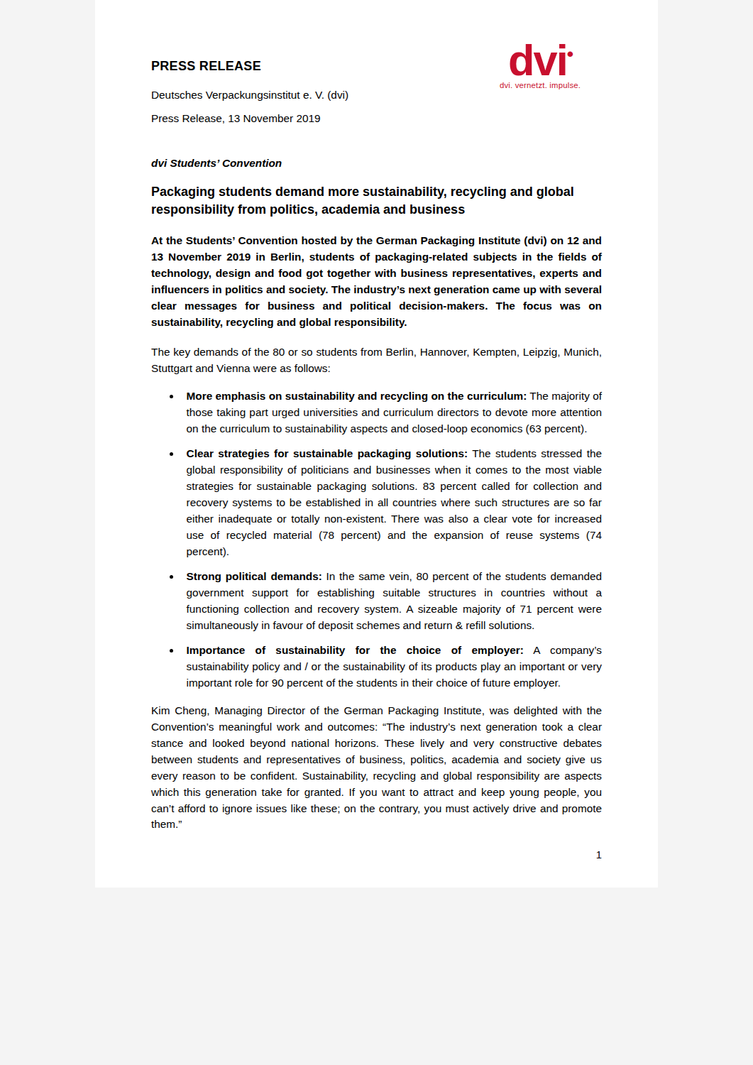dvi•
dvi. vernetzt. impulse.
PRESS RELEASE
Deutsches Verpackungsinstitut e. V. (dvi)
Press Release, 13 November 2019
dvi Students’ Convention
Packaging students demand more sustainability, recycling and global responsibility from politics, academia and business
At the Students’ Convention hosted by the German Packaging Institute (dvi) on 12 and 13 November 2019 in Berlin, students of packaging-related subjects in the fields of technology, design and food got together with business representatives, experts and influencers in politics and society. The industry’s next generation came up with several clear messages for business and political decision-makers. The focus was on sustainability, recycling and global responsibility.
The key demands of the 80 or so students from Berlin, Hannover, Kempten, Leipzig, Munich, Stuttgart and Vienna were as follows:
More emphasis on sustainability and recycling on the curriculum: The majority of those taking part urged universities and curriculum directors to devote more attention on the curriculum to sustainability aspects and closed-loop economics (63 percent).
Clear strategies for sustainable packaging solutions: The students stressed the global responsibility of politicians and businesses when it comes to the most viable strategies for sustainable packaging solutions. 83 percent called for collection and recovery systems to be established in all countries where such structures are so far either inadequate or totally non-existent. There was also a clear vote for increased use of recycled material (78 percent) and the expansion of reuse systems (74 percent).
Strong political demands: In the same vein, 80 percent of the students demanded government support for establishing suitable structures in countries without a functioning collection and recovery system. A sizeable majority of 71 percent were simultaneously in favour of deposit schemes and return & refill solutions.
Importance of sustainability for the choice of employer: A company’s sustainability policy and / or the sustainability of its products play an important or very important role for 90 percent of the students in their choice of future employer.
Kim Cheng, Managing Director of the German Packaging Institute, was delighted with the Convention’s meaningful work and outcomes: “The industry’s next generation took a clear stance and looked beyond national horizons. These lively and very constructive debates between students and representatives of business, politics, academia and society give us every reason to be confident. Sustainability, recycling and global responsibility are aspects which this generation take for granted. If you want to attract and keep young people, you can’t afford to ignore issues like these; on the contrary, you must actively drive and promote them.”
1